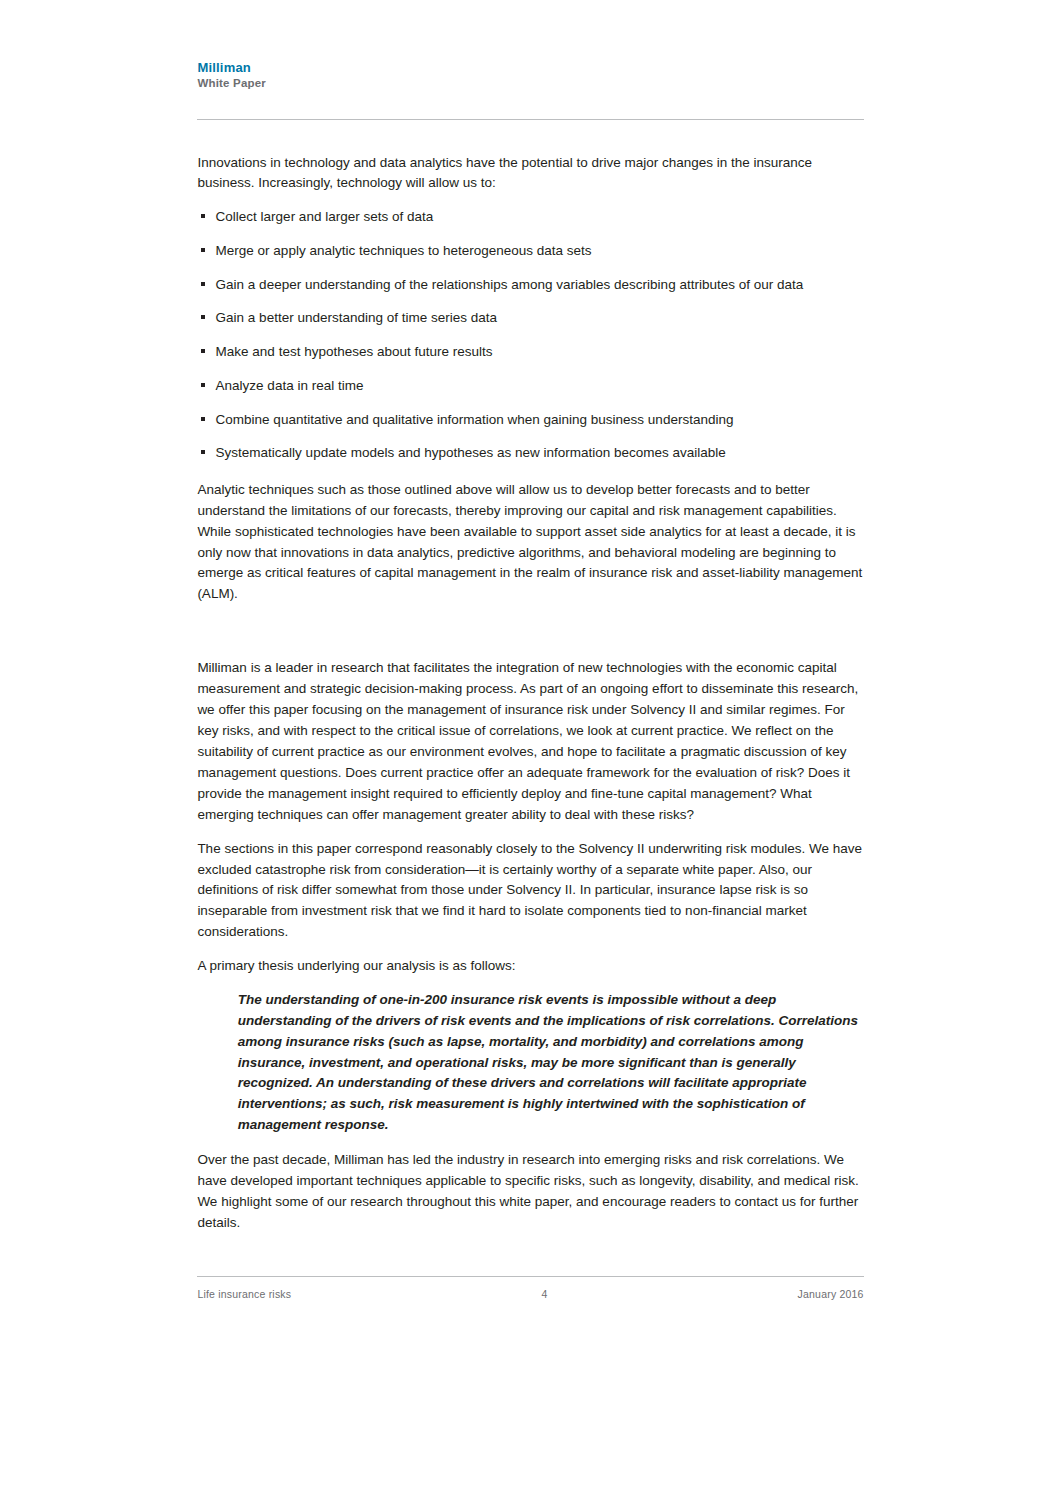Milliman
White Paper
Innovations in technology and data analytics have the potential to drive major changes in the insurance business. Increasingly, technology will allow us to:
Collect larger and larger sets of data
Merge or apply analytic techniques to heterogeneous data sets
Gain a deeper understanding of the relationships among variables describing attributes of our data
Gain a better understanding of time series data
Make and test hypotheses about future results
Analyze data in real time
Combine quantitative and qualitative information when gaining business understanding
Systematically update models and hypotheses as new information becomes available
Analytic techniques such as those outlined above will allow us to develop better forecasts and to better understand the limitations of our forecasts, thereby improving our capital and risk management capabilities. While sophisticated technologies have been available to support asset side analytics for at least a decade, it is only now that innovations in data analytics, predictive algorithms, and behavioral modeling are beginning to emerge as critical features of capital management in the realm of insurance risk and asset-liability management (ALM).
Milliman is a leader in research that facilitates the integration of new technologies with the economic capital measurement and strategic decision-making process. As part of an ongoing effort to disseminate this research, we offer this paper focusing on the management of insurance risk under Solvency II and similar regimes. For key risks, and with respect to the critical issue of correlations, we look at current practice. We reflect on the suitability of current practice as our environment evolves, and hope to facilitate a pragmatic discussion of key management questions. Does current practice offer an adequate framework for the evaluation of risk? Does it provide the management insight required to efficiently deploy and fine-tune capital management? What emerging techniques can offer management greater ability to deal with these risks?
The sections in this paper correspond reasonably closely to the Solvency II underwriting risk modules. We have excluded catastrophe risk from consideration—it is certainly worthy of a separate white paper. Also, our definitions of risk differ somewhat from those under Solvency II. In particular, insurance lapse risk is so inseparable from investment risk that we find it hard to isolate components tied to non-financial market considerations.
A primary thesis underlying our analysis is as follows:
The understanding of one-in-200 insurance risk events is impossible without a deep understanding of the drivers of risk events and the implications of risk correlations. Correlations among insurance risks (such as lapse, mortality, and morbidity) and correlations among insurance, investment, and operational risks, may be more significant than is generally recognized. An understanding of these drivers and correlations will facilitate appropriate interventions; as such, risk measurement is highly intertwined with the sophistication of management response.
Over the past decade, Milliman has led the industry in research into emerging risks and risk correlations. We have developed important techniques applicable to specific risks, such as longevity, disability, and medical risk. We highlight some of our research throughout this white paper, and encourage readers to contact us for further details.
Life insurance risks
4
January 2016